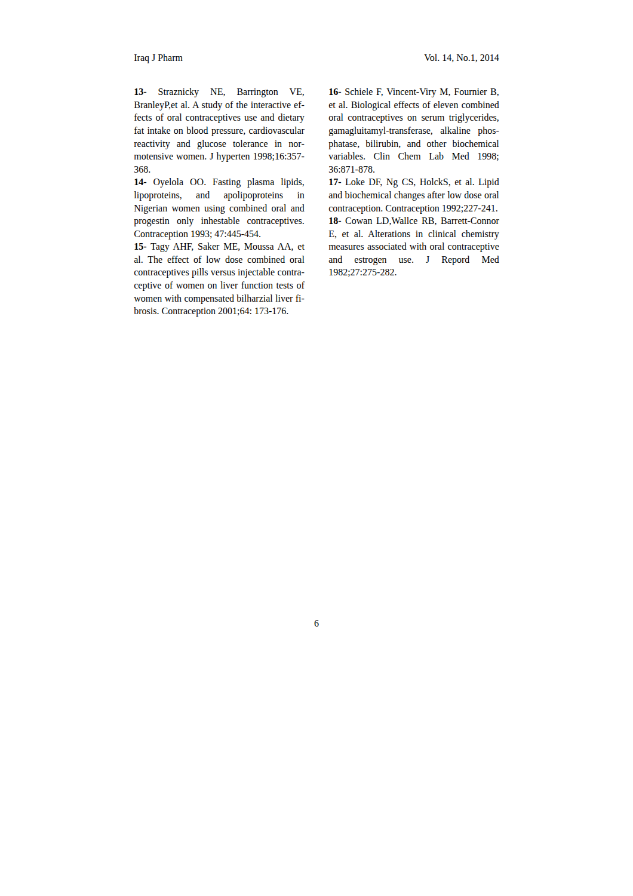Iraq J Pharm
Vol. 14, No.1, 2014
13- Straznicky NE, Barrington VE, BranleyP,et al. A study of the interactive effects of oral contraceptives use and dietary fat intake on blood pressure, cardiovascular reactivity and glucose tolerance in normotensive women. J hyperten 1998;16:357-368.
14- Oyelola OO. Fasting plasma lipids, lipoproteins, and apolipoproteins in Nigerian women using combined oral and progestin only inhestable contraceptives. Contraception 1993; 47:445-454.
15- Tagy AHF, Saker ME, Moussa AA, et al. The effect of low dose combined oral contraceptives pills versus injectable contraceptive of women on liver function tests of women with compensated bilharzial liver fibrosis. Contraception 2001;64: 173-176.
16- Schiele F, Vincent-Viry M, Fournier B, et al. Biological effects of eleven combined oral contraceptives on serum triglycerides, gamagluitamyl-transferase, alkaline phosphatase, bilirubin, and other biochemical variables. Clin Chem Lab Med 1998; 36:871-878.
17- Loke DF, Ng CS, HolckS, et al. Lipid and biochemical changes after low dose oral contraception. Contraception 1992;227-241.
18- Cowan LD,Wallce RB, Barrett-Connor E, et al. Alterations in clinical chemistry measures associated with oral contraceptive and estrogen use. J Repord Med 1982;27:275-282.
6